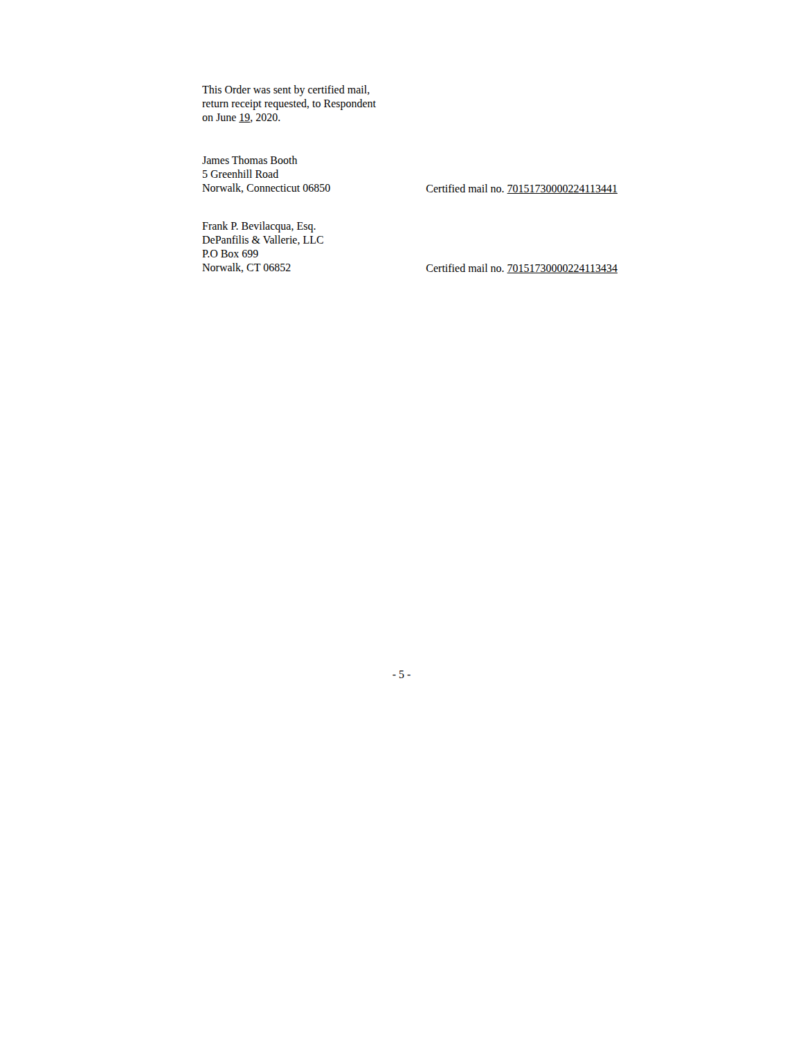This Order was sent by certified mail,
return receipt requested, to Respondent
on June 19, 2020.
James Thomas Booth 5 Greenhill Road Norwalk, Connecticut 06850
Certified mail no. 70151730000224113441
Frank P. Bevilacqua, Esq. DePanfilis & Vallerie, LLC P.O Box 699 Norwalk, CT 06852
Certified mail no. 70151730000224113434
- 5 -